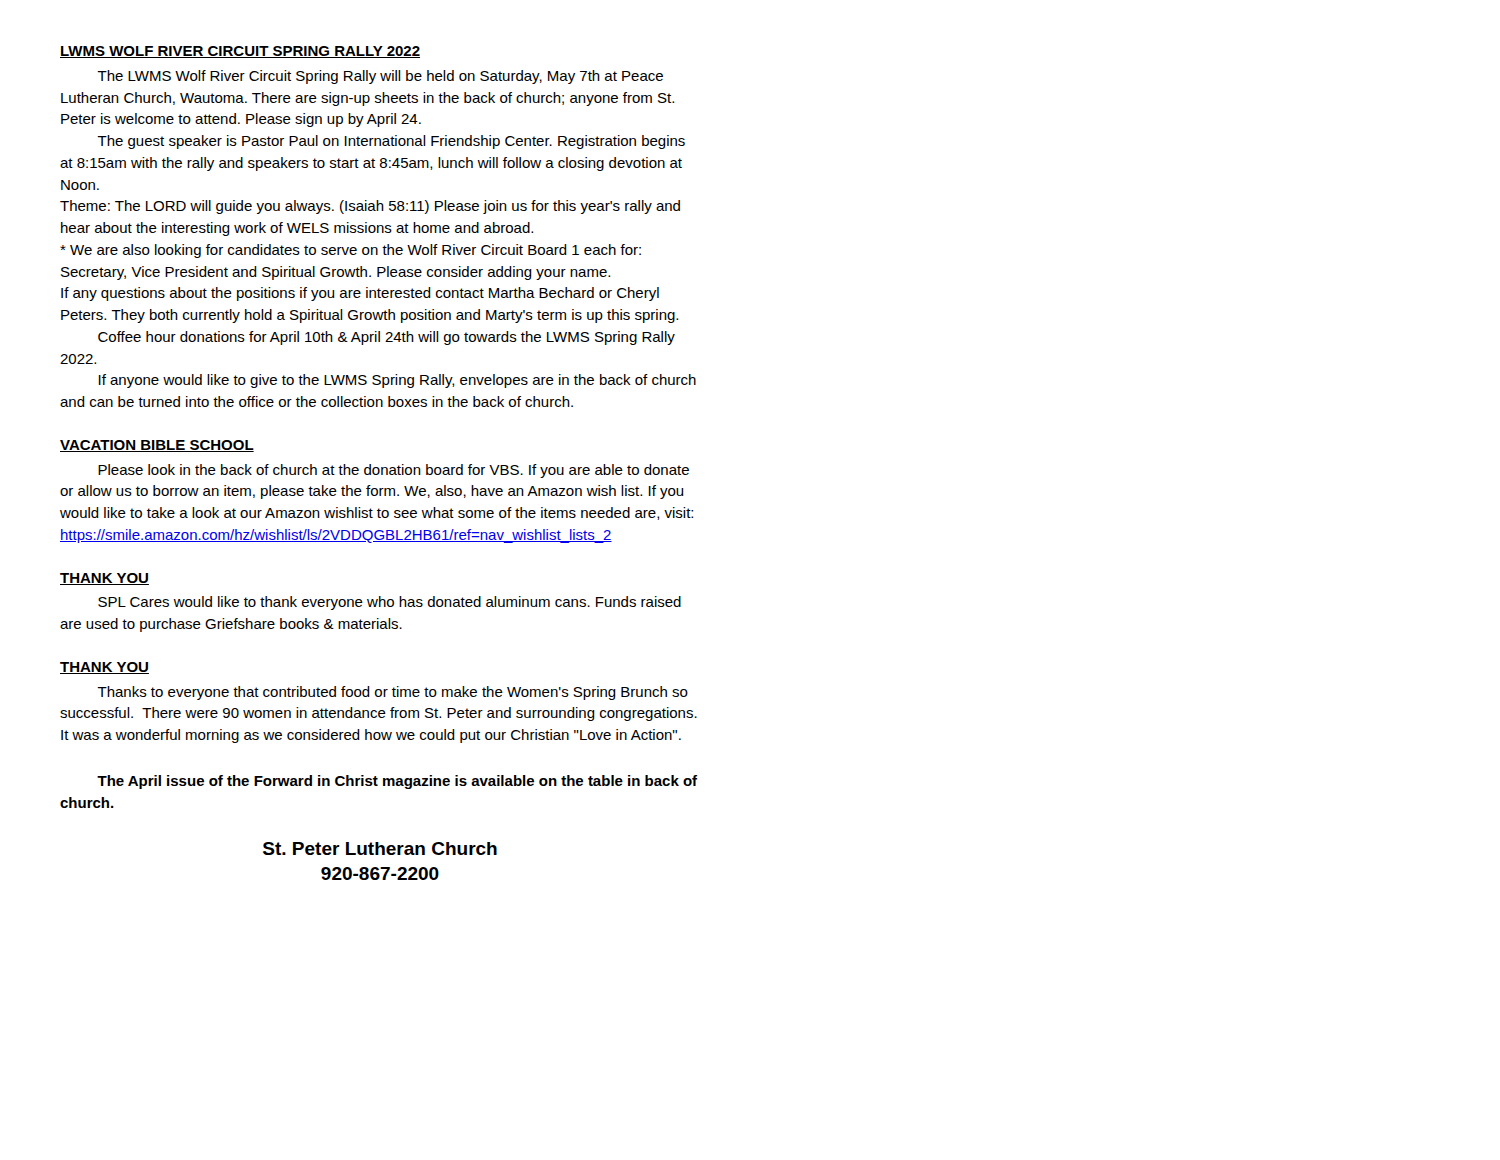LWMS Wolf River Circuit Spring Rally 2022
The LWMS Wolf River Circuit Spring Rally will be held on Saturday, May 7th at Peace Lutheran Church, Wautoma. There are sign-up sheets in the back of church; anyone from St. Peter is welcome to attend. Please sign up by April 24.
The guest speaker is Pastor Paul on International Friendship Center. Registration begins at 8:15am with the rally and speakers to start at 8:45am, lunch will follow a closing devotion at Noon.
Theme: The LORD will guide you always. (Isaiah 58:11) Please join us for this year's rally and hear about the interesting work of WELS missions at home and abroad.
* We are also looking for candidates to serve on the Wolf River Circuit Board 1 each for: Secretary, Vice President and Spiritual Growth. Please consider adding your name.
If any questions about the positions if you are interested contact Martha Bechard or Cheryl Peters. They both currently hold a Spiritual Growth position and Marty's term is up this spring.
Coffee hour donations for April 10th & April 24th will go towards the LWMS Spring Rally 2022.
If anyone would like to give to the LWMS Spring Rally, envelopes are in the back of church and can be turned into the office or the collection boxes in the back of church.
Vacation Bible School
Please look in the back of church at the donation board for VBS. If you are able to donate or allow us to borrow an item, please take the form. We, also, have an Amazon wish list. If you would like to take a look at our Amazon wishlist to see what some of the items needed are, visit: https://smile.amazon.com/hz/wishlist/ls/2VDDQGBL2HB61/ref=nav_wishlist_lists_2
Thank You
SPL Cares would like to thank everyone who has donated aluminum cans. Funds raised are used to purchase Griefshare books & materials.
Thank You
Thanks to everyone that contributed food or time to make the Women's Spring Brunch so successful. There were 90 women in attendance from St. Peter and surrounding congregations. It was a wonderful morning as we considered how we could put our Christian "Love in Action".
The April issue of the Forward in Christ magazine is available on the table in back of church.
St. Peter Lutheran Church
920-867-2200